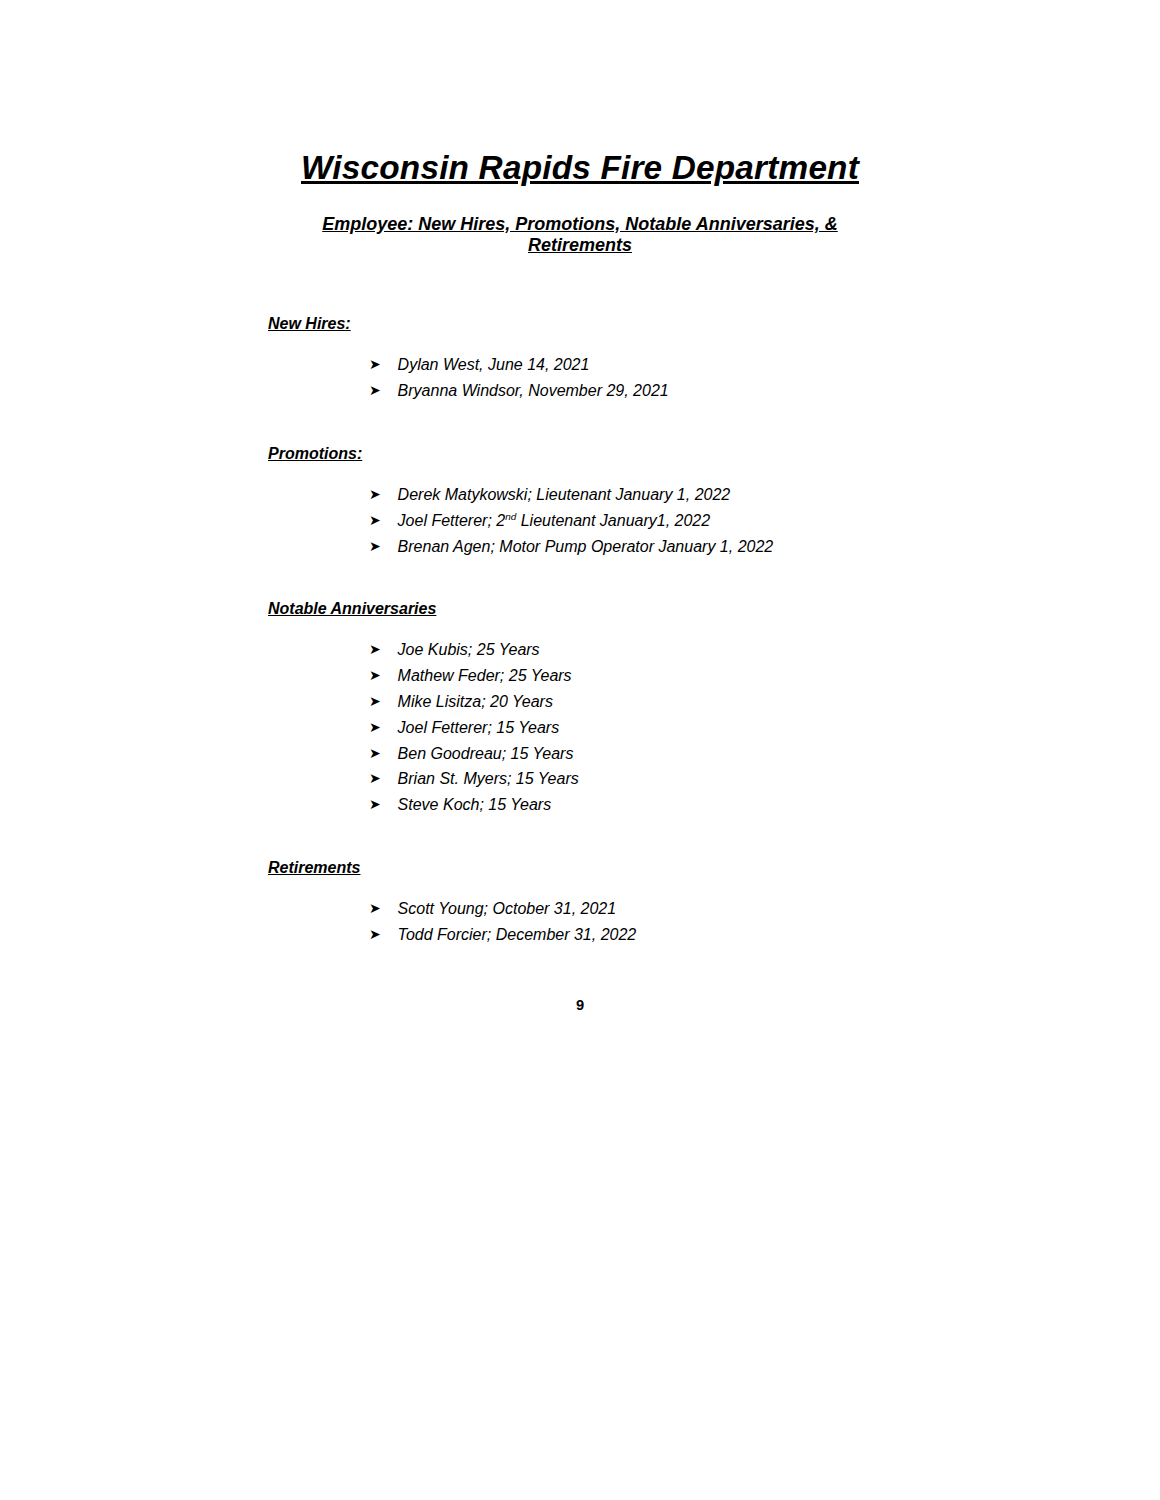Wisconsin Rapids Fire Department
Employee: New Hires, Promotions, Notable Anniversaries, & Retirements
New Hires:
Dylan West, June 14, 2021
Bryanna Windsor, November 29, 2021
Promotions:
Derek Matykowski; Lieutenant January 1, 2022
Joel Fetterer; 2nd Lieutenant January1, 2022
Brenan Agen; Motor Pump Operator January 1, 2022
Notable Anniversaries
Joe Kubis; 25 Years
Mathew Feder; 25 Years
Mike Lisitza; 20 Years
Joel Fetterer; 15 Years
Ben Goodreau; 15 Years
Brian St. Myers; 15 Years
Steve Koch; 15 Years
Retirements
Scott Young; October 31, 2021
Todd Forcier; December 31, 2022
9